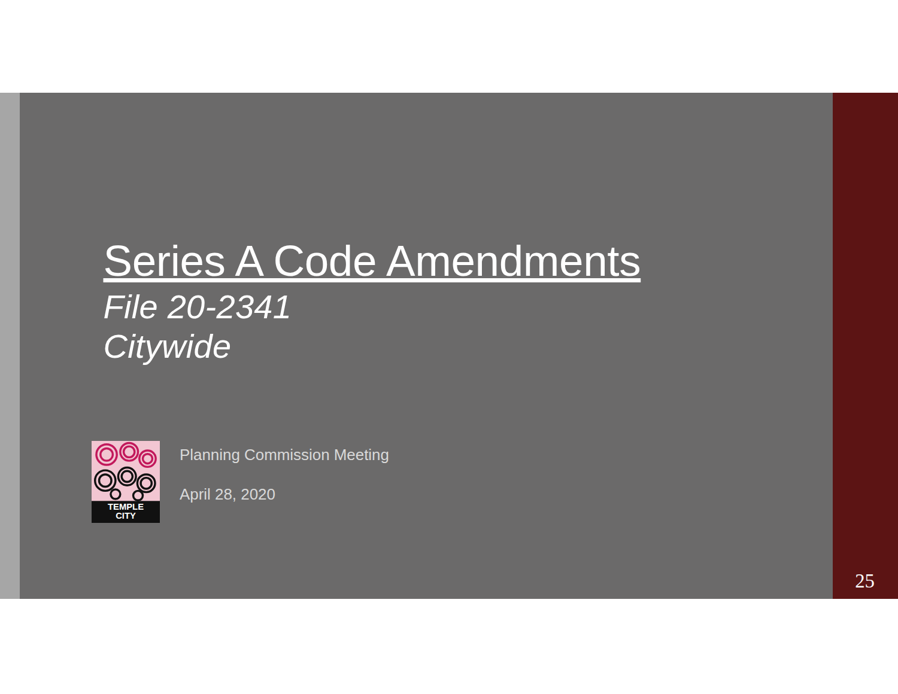Series A Code Amendments
File 20-2341
Citywide
Planning Commission Meeting
April 28, 2020
25